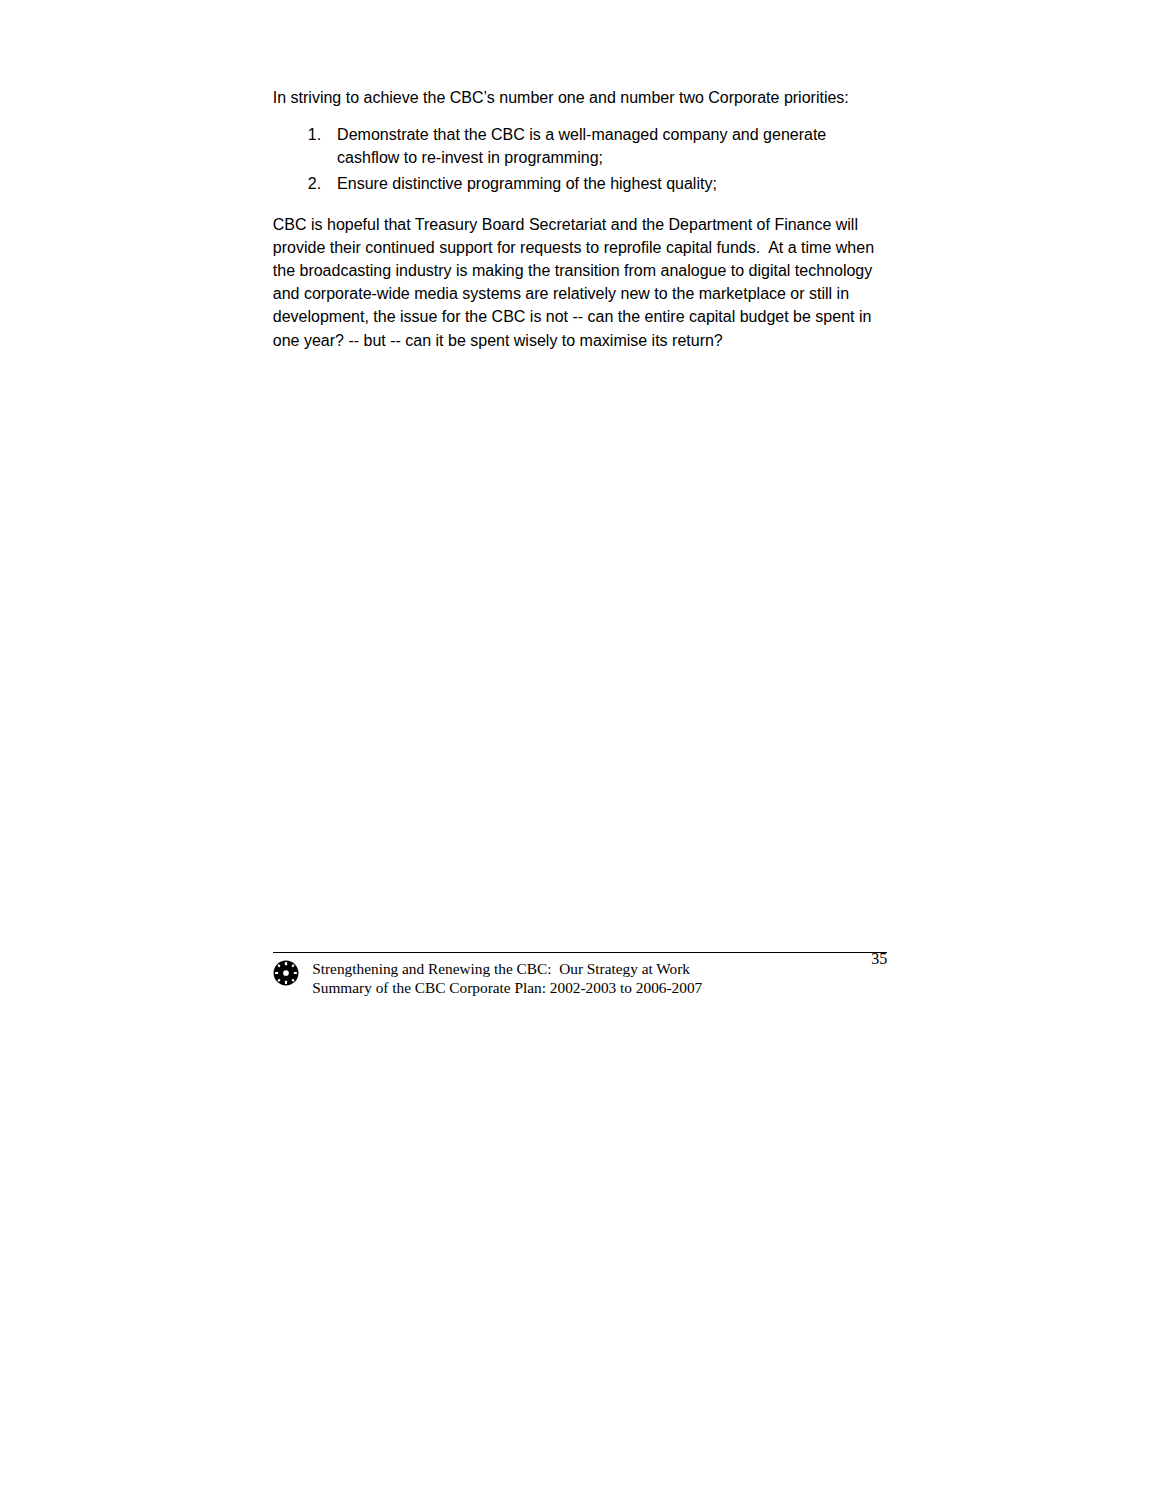In striving to achieve the CBC’s number one and number two Corporate priorities:
Demonstrate that the CBC is a well-managed company and generate cashflow to re-invest in programming;
Ensure distinctive programming of the highest quality;
CBC is hopeful that Treasury Board Secretariat and the Department of Finance will provide their continued support for requests to reprofile capital funds. At a time when the broadcasting industry is making the transition from analogue to digital technology and corporate-wide media systems are relatively new to the marketplace or still in development, the issue for the CBC is not -- can the entire capital budget be spent in one year? -- but -- can it be spent wisely to maximise its return?
Strengthening and Renewing the CBC: Our Strategy at Work
Summary of the CBC Corporate Plan: 2002-2003 to 2006-2007
35